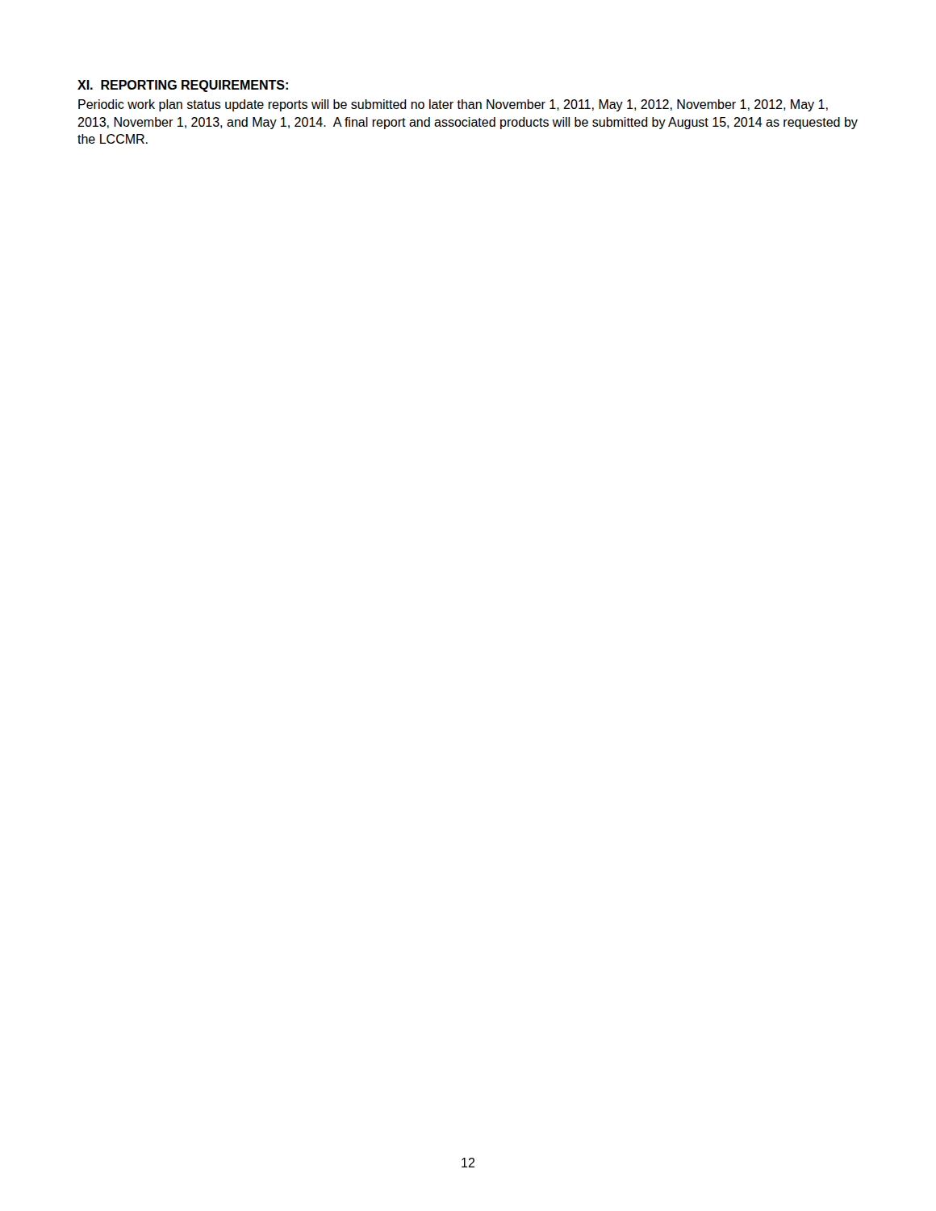XI. REPORTING REQUIREMENTS:
Periodic work plan status update reports will be submitted no later than November 1, 2011, May 1, 2012, November 1, 2012, May 1, 2013, November 1, 2013, and May 1, 2014. A final report and associated products will be submitted by August 15, 2014 as requested by the LCCMR.
12